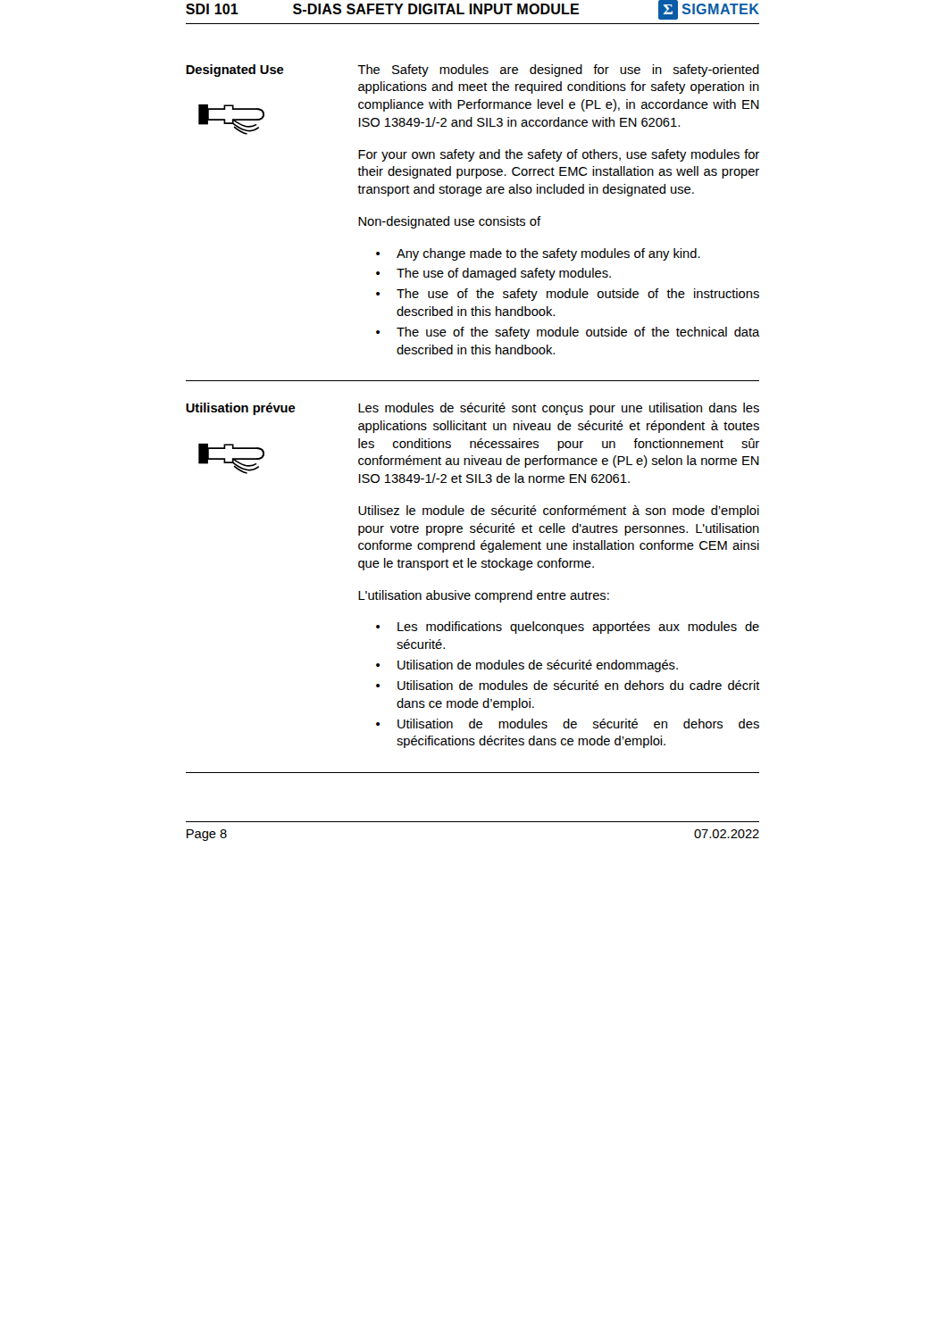SDI 101 S-DIAS SAFETY DIGITAL INPUT MODULE
Σ SIGMATEK
Designated Use
The Safety modules are designed for use in safety-oriented applications and meet the required conditions for safety operation in compliance with Performance level e (PL e), in accordance with EN ISO 13849-1/-2 and SIL3 in accordance with EN 62061.
For your own safety and the safety of others, use safety modules for their designated purpose. Correct EMC installation as well as proper transport and storage are also included in designated use.
Non-designated use consists of
Any change made to the safety modules of any kind.
The use of damaged safety modules.
The use of the safety module outside of the instructions described in this handbook.
The use of the safety module outside of the technical data described in this handbook.
Utilisation prévue
Les modules de sécurité sont conçus pour une utilisation dans les applications sollicitant un niveau de sécurité et répondent à toutes les conditions nécessaires pour un fonctionnement sûr conformément au niveau de performance e (PL e) selon la norme EN ISO 13849-1/-2 et SIL3 de la norme EN 62061.
Utilisez le module de sécurité conformément à son mode d’emploi pour votre propre sécurité et celle d'autres personnes. L'utilisation conforme comprend également une installation conforme CEM ainsi que le transport et le stockage conforme.
L'utilisation abusive comprend entre autres:
Les modifications quelconques apportées aux modules de sécurité.
Utilisation de modules de sécurité endommagés.
Utilisation de modules de sécurité en dehors du cadre décrit dans ce mode d’emploi.
Utilisation de modules de sécurité en dehors des spécifications décrites dans ce mode d’emploi.
Page 8
07.02.2022